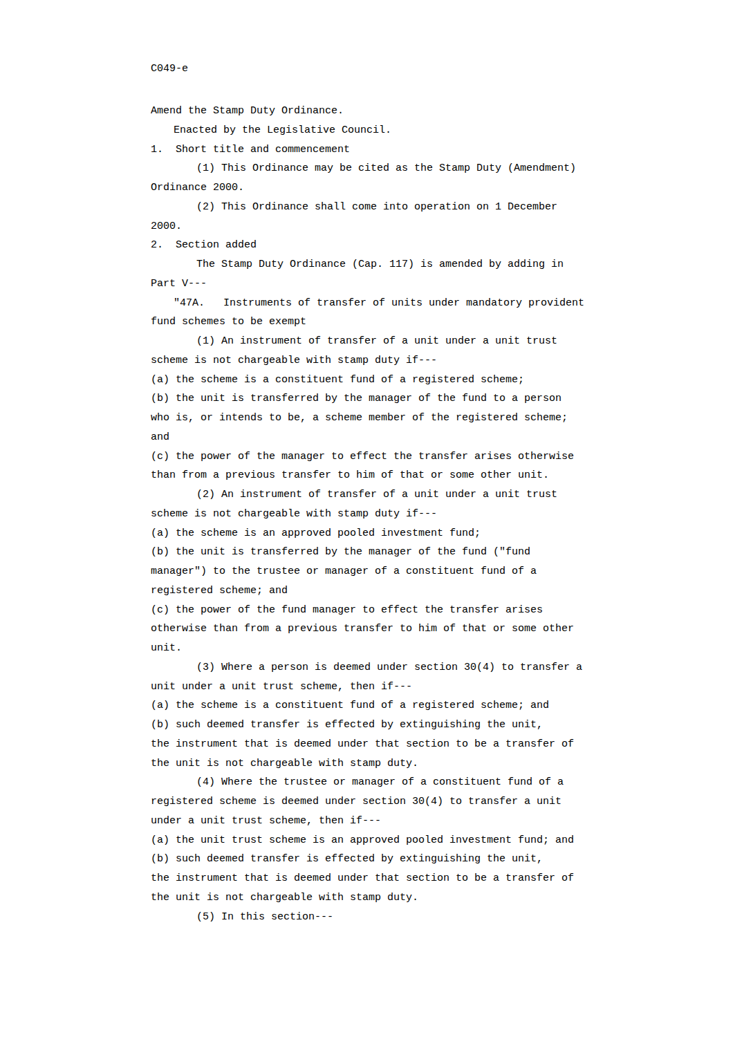C049-e
Amend the Stamp Duty Ordinance.
Enacted by the Legislative Council.
1. Short title and commencement
(1) This Ordinance may be cited as the Stamp Duty (Amendment) Ordinance 2000.
(2) This Ordinance shall come into operation on 1 December 2000.
2. Section added
The Stamp Duty Ordinance (Cap. 117) is amended by adding in Part V---
"47A. Instruments of transfer of units under mandatory provident fund schemes to be exempt
(1) An instrument of transfer of a unit under a unit trust scheme is not chargeable with stamp duty if---
(a) the scheme is a constituent fund of a registered scheme;
(b) the unit is transferred by the manager of the fund to a person who is, or intends to be, a scheme member of the registered scheme; and
(c) the power of the manager to effect the transfer arises otherwise than from a previous transfer to him of that or some other unit.
(2) An instrument of transfer of a unit under a unit trust scheme is not chargeable with stamp duty if---
(a) the scheme is an approved pooled investment fund;
(b) the unit is transferred by the manager of the fund ("fund manager") to the trustee or manager of a constituent fund of a registered scheme; and
(c) the power of the fund manager to effect the transfer arises otherwise than from a previous transfer to him of that or some other unit.
(3) Where a person is deemed under section 30(4) to transfer a unit under a unit trust scheme, then if---
(a) the scheme is a constituent fund of a registered scheme; and
(b) such deemed transfer is effected by extinguishing the unit,
the instrument that is deemed under that section to be a transfer of the unit is not chargeable with stamp duty.
(4) Where the trustee or manager of a constituent fund of a registered scheme is deemed under section 30(4) to transfer a unit under a unit trust scheme, then if---
(a) the unit trust scheme is an approved pooled investment fund; and
(b) such deemed transfer is effected by extinguishing the unit,
the instrument that is deemed under that section to be a transfer of the unit is not chargeable with stamp duty.
(5) In this section---